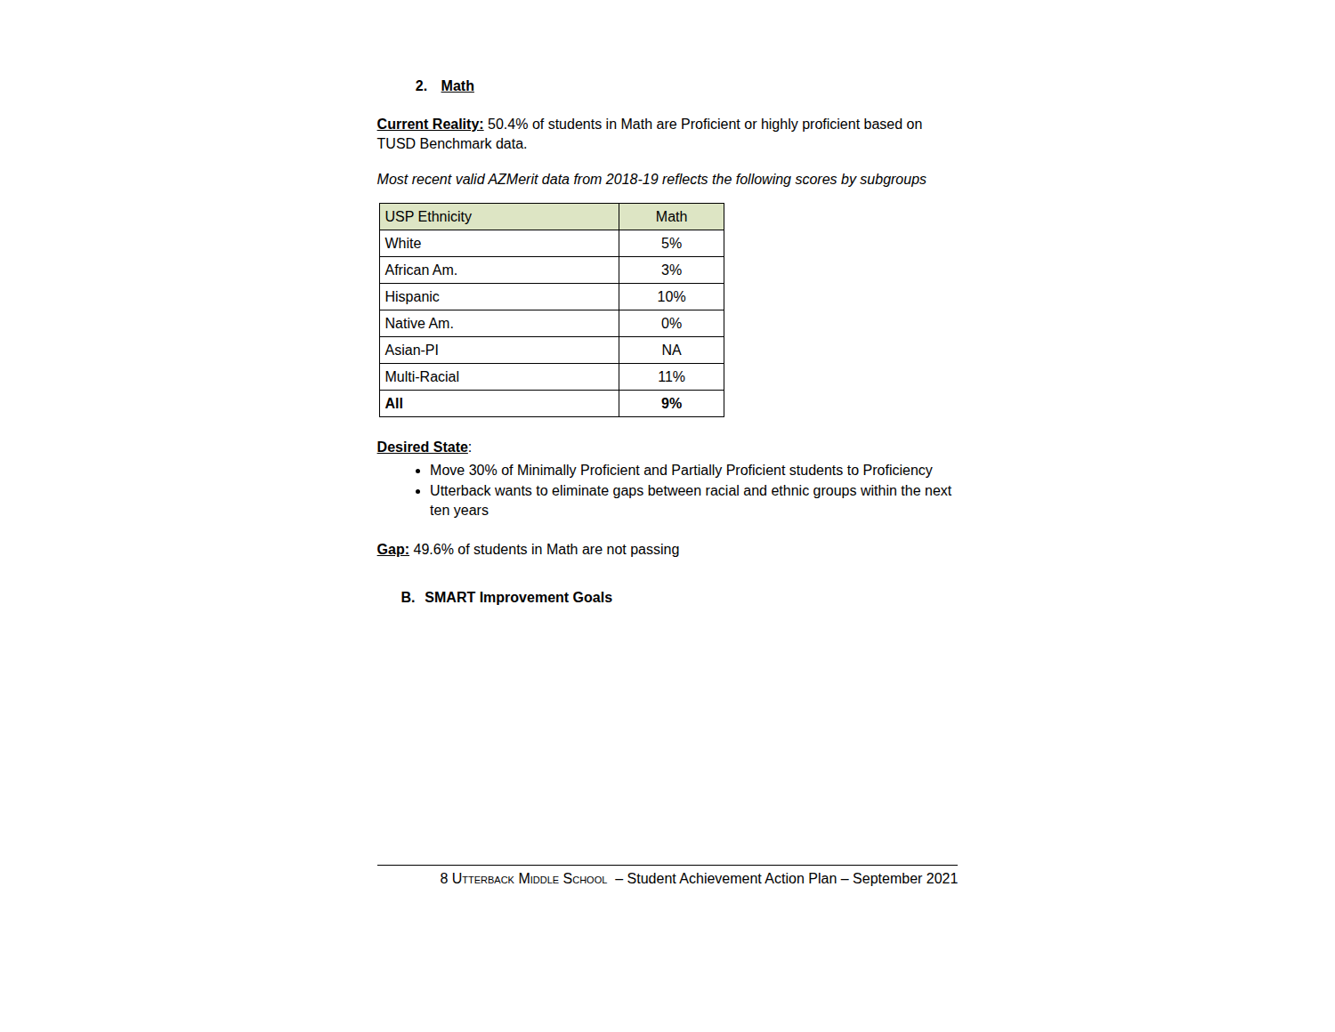2. Math
Current Reality: 50.4% of students in Math are Proficient or highly proficient based on TUSD Benchmark data.
Most recent valid AZMerit data from 2018-19 reflects the following scores by subgroups
| USP Ethnicity | Math |
| --- | --- |
| White | 5% |
| African Am. | 3% |
| Hispanic | 10% |
| Native Am. | 0% |
| Asian-PI | NA |
| Multi-Racial | 11% |
| All | 9% |
Desired State:
Move 30% of Minimally Proficient and Partially Proficient students to Proficiency
Utterback wants to eliminate gaps between racial and ethnic groups within the next ten years
Gap: 49.6% of students in Math are not passing
B. SMART Improvement Goals
8 Utterback Middle School – Student Achievement Action Plan – September 2021